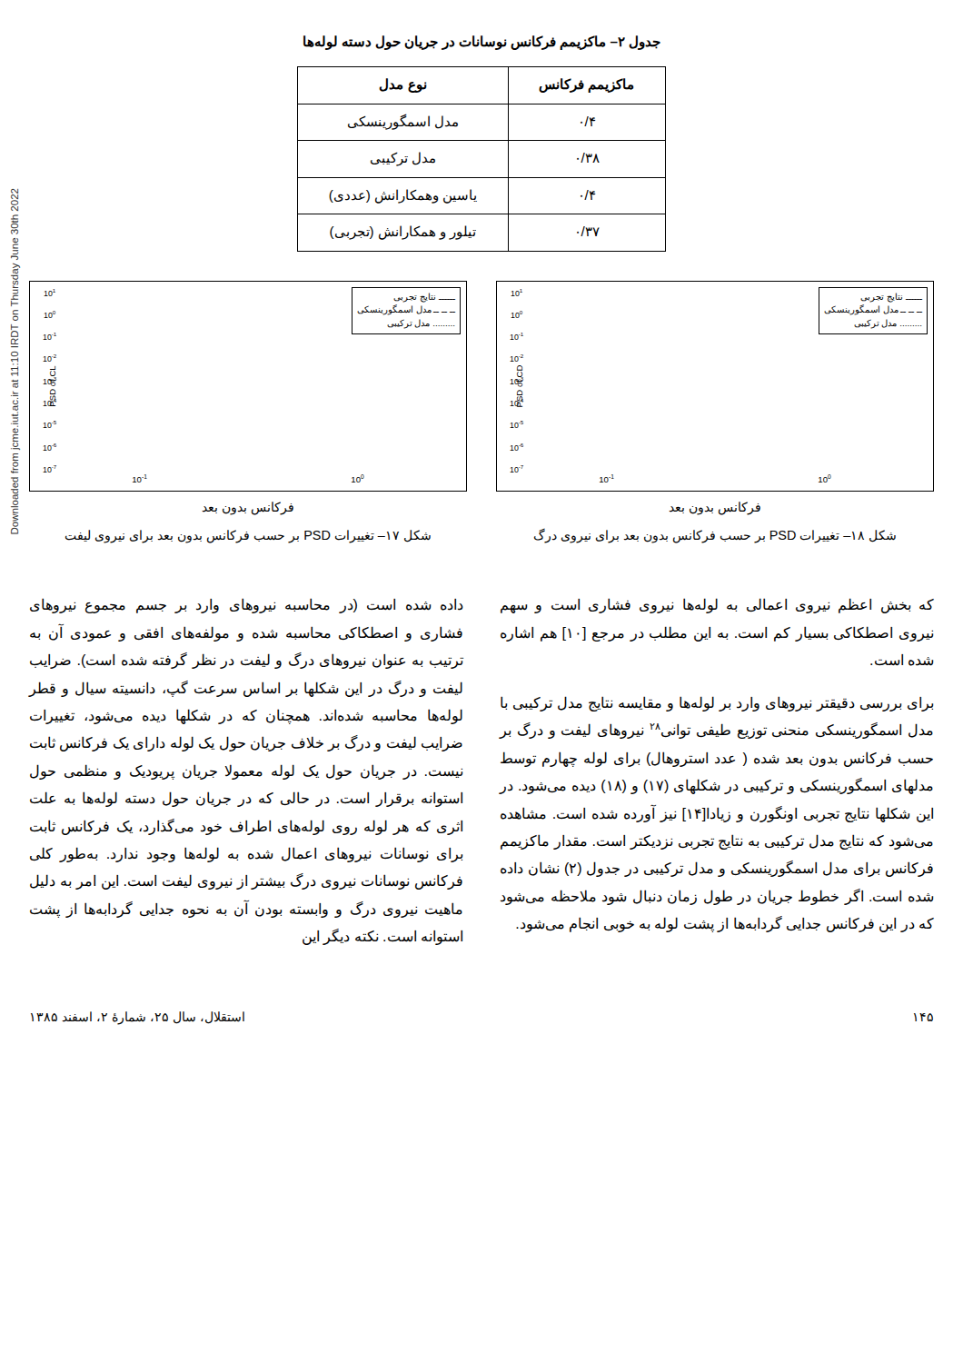Downloaded from jcme.iut.ac.ir at 11:10 IRDT on Thursday June 30th 2022
جدول ۲– ماکزیمم فرکانس نوسانات در جریان حول دسته لوله‌ها
| ماکزیمم فرکانس | نوع مدل |
| --- | --- |
| ۰/۴ | مدل اسمگورینسکی |
| ۰/۳۸ | مدل ترکیبی |
| ۰/۴ | یاسین وهمکارانش (عددی) |
| ۰/۳۷ | تیلور و همکارانش (تجربی) |
ــــــ نتایج تجربی
ــ ــ ــ مدل اسمگورینسکی
......... مدل ترکیبی
PSD of CD
101 100 10-1 10-2 10-3 10-4 10-5 10-6 10-7
10-1 100
فرکانس بدون بعد
شکل ۱۸– تغییرات PSD بر حسب فرکانس بدون بعد برای نیروی درگ
ــــــ نتایج تجربی
ــ ــ ــ مدل اسمگورینسکی
......... مدل ترکیبی
PSD of CL
101 100 10-1 10-2 10-3 10-4 10-5 10-6 10-7
10-1 100
فرکانس بدون بعد
شکل ۱۷– تغییرات PSD بر حسب فرکانس بدون بعد برای نیروی لیفت
که بخش اعظم نیروی اعمالی به لوله‌ها نیروی فشاری است و سهم نیروی اصطکاکی بسیار کم است. به این مطلب در مرجع [۱۰] هم اشاره شده است.
برای بررسی دقیقتر نیروهای وارد بر لوله‌ها و مقایسه نتایج مدل ترکیبی با مدل اسمگورینسکی منحنی توزیع طیفی توانی۲۸ نیروهای لیفت و درگ بر حسب فرکانس بدون بعد شده ( عدد استروهال) برای لوله چهارم توسط مدلهای اسمگورینسکی و ترکیبی در شکلهای (۱۷) و (۱۸) دیده می‌شود. در این شکلها نتایج تجربی اونگورن و زیادا[۱۴] نیز آورده شده است. مشاهده می‌شود که نتایج مدل ترکیبی به نتایج تجربی نزدیکتر است. مقدار ماکزیمم فرکانس برای مدل اسمگورینسکی و مدل ترکیبی در جدول (۲) نشان داده شده است. اگر خطوط جریان در طول زمان دنبال شود ملاحظه می‌شود که در این فرکانس جدایی گردابه‌ها از پشت لوله به خوبی انجام می‌شود.
داده شده است (در محاسبه نیروهای وارد بر جسم مجموع نیروهای فشاری و اصطکاکی محاسبه شده و مولفه‌های افقی و عمودی آن به ترتیب به عنوان نیروهای درگ و لیفت در نظر گرفته شده است). ضرایب لیفت و درگ در این شکلها بر اساس سرعت گپ، دانسیته سیال و قطر لوله‌ها محاسبه شده‌اند. همچنان که در شکلها دیده می‌شود، تغییرات ضرایب لیفت و درگ بر خلاف جریان حول یک لوله دارای یک فرکانس ثابت نیست. در جریان حول یک لوله معمولا جریان پریودیک و منظمی حول استوانه برقرار است. در حالی که در جریان حول دسته لوله‌ها به علت اثری که هر لوله روی لوله‌های اطراف خود می‌گذارد، یک فرکانس ثابت برای نوسانات نیروهای اعمال شده به لوله‌ها وجود ندارد. به‌طور کلی فرکانس نوسانات نیروی درگ بیشتر از نیروی لیفت است. این امر به دلیل ماهیت نیروی درگ و وابسته بودن آن به نحوه جدایی گردابه‌ها از پشت استوانه است. نکته دیگر این
۱۴۵ استقلال، سال ۲۵، شمارهٔ ۲، اسفند ۱۳۸۵